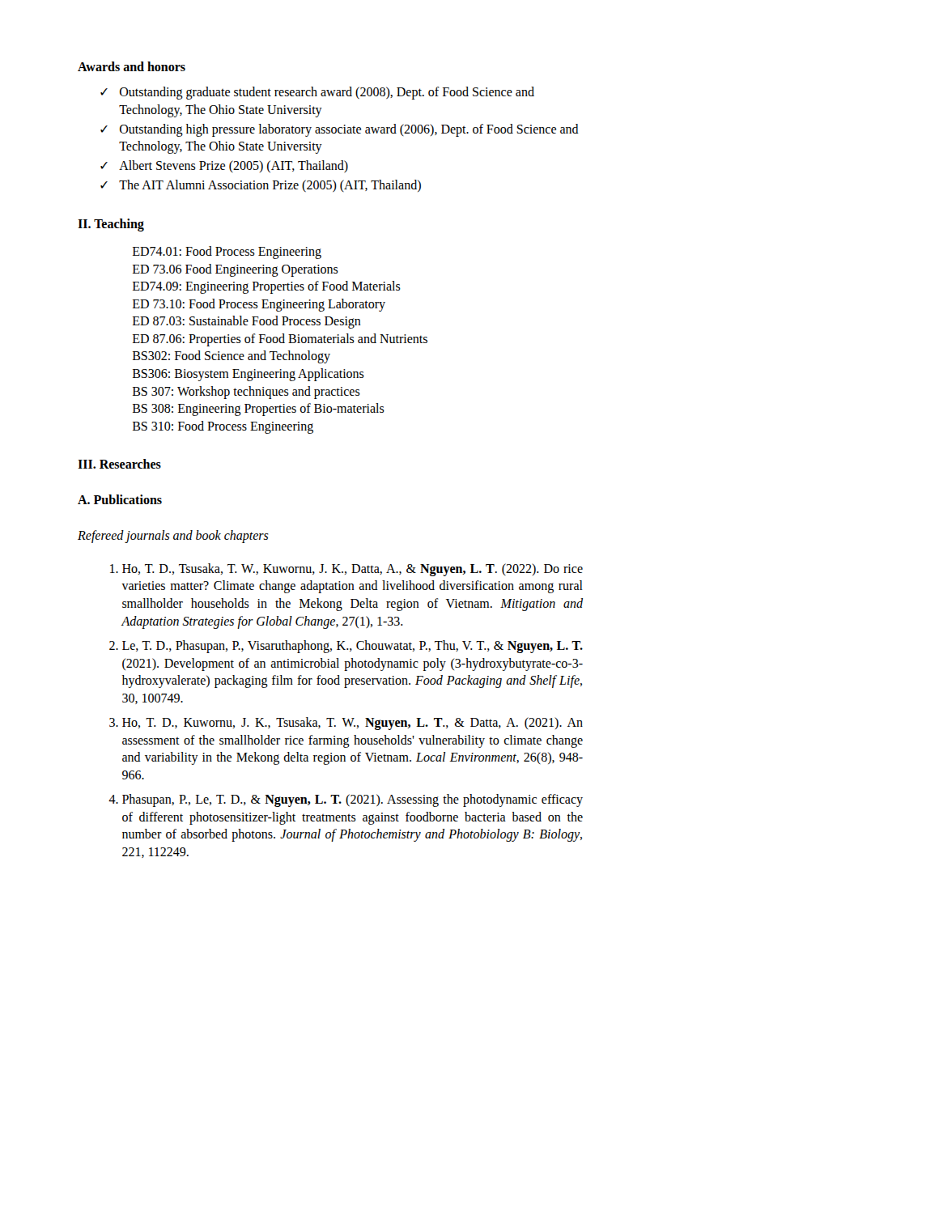Awards and honors
Outstanding graduate student research award (2008), Dept. of Food Science and Technology, The Ohio State University
Outstanding high pressure laboratory associate award (2006), Dept. of Food Science and Technology, The Ohio State University
Albert Stevens Prize (2005) (AIT, Thailand)
The AIT Alumni Association Prize (2005) (AIT, Thailand)
II. Teaching
ED74.01: Food Process Engineering
ED 73.06 Food Engineering Operations
ED74.09: Engineering Properties of Food Materials
ED 73.10: Food Process Engineering Laboratory
ED 87.03: Sustainable Food Process Design
ED 87.06: Properties of Food Biomaterials and Nutrients
BS302: Food Science and Technology
BS306: Biosystem Engineering Applications
BS 307: Workshop techniques and practices
BS 308: Engineering Properties of Bio-materials
BS 310: Food Process Engineering
III. Researches
A. Publications
Refereed journals and book chapters
Ho, T. D., Tsusaka, T. W., Kuwornu, J. K., Datta, A., & Nguyen, L. T. (2022). Do rice varieties matter? Climate change adaptation and livelihood diversification among rural smallholder households in the Mekong Delta region of Vietnam. Mitigation and Adaptation Strategies for Global Change, 27(1), 1-33.
Le, T. D., Phasupan, P., Visaruthaphong, K., Chouwatat, P., Thu, V. T., & Nguyen, L. T. (2021). Development of an antimicrobial photodynamic poly (3-hydroxybutyrate-co-3-hydroxyvalerate) packaging film for food preservation. Food Packaging and Shelf Life, 30, 100749.
Ho, T. D., Kuwornu, J. K., Tsusaka, T. W., Nguyen, L. T., & Datta, A. (2021). An assessment of the smallholder rice farming households' vulnerability to climate change and variability in the Mekong delta region of Vietnam. Local Environment, 26(8), 948-966.
Phasupan, P., Le, T. D., & Nguyen, L. T. (2021). Assessing the photodynamic efficacy of different photosensitizer-light treatments against foodborne bacteria based on the number of absorbed photons. Journal of Photochemistry and Photobiology B: Biology, 221, 112249.